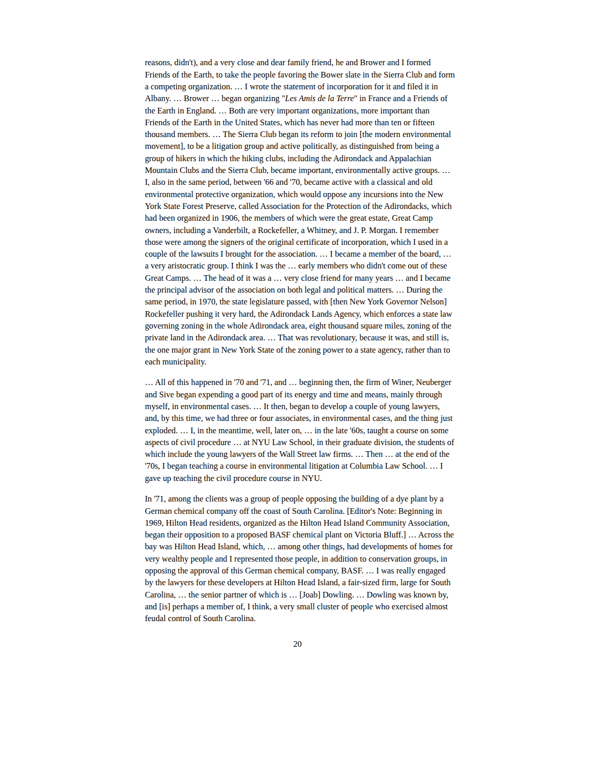reasons, didn't), and a very close and dear family friend, he and Brower and I formed Friends of the Earth, to take the people favoring the Bower slate in the Sierra Club and form a competing organization. … I wrote the statement of incorporation for it and filed it in Albany. … Brower … began organizing "Les Amis de la Terre" in France and a Friends of the Earth in England. … Both are very important organizations, more important than Friends of the Earth in the United States, which has never had more than ten or fifteen thousand members. … The Sierra Club began its reform to join [the modern environmental movement], to be a litigation group and active politically, as distinguished from being a group of hikers in which the hiking clubs, including the Adirondack and Appalachian Mountain Clubs and the Sierra Club, became important, environmentally active groups. … I, also in the same period, between '66 and '70, became active with a classical and old environmental protective organization, which would oppose any incursions into the New York State Forest Preserve, called Association for the Protection of the Adirondacks, which had been organized in 1906, the members of which were the great estate, Great Camp owners, including a Vanderbilt, a Rockefeller, a Whitney, and J. P. Morgan. I remember those were among the signers of the original certificate of incorporation, which I used in a couple of the lawsuits I brought for the association. … I became a member of the board, … a very aristocratic group. I think I was the … early members who didn't come out of these Great Camps. … The head of it was a … very close friend for many years … and I became the principal advisor of the association on both legal and political matters. … During the same period, in 1970, the state legislature passed, with [then New York Governor Nelson] Rockefeller pushing it very hard, the Adirondack Lands Agency, which enforces a state law governing zoning in the whole Adirondack area, eight thousand square miles, zoning of the private land in the Adirondack area. … That was revolutionary, because it was, and still is, the one major grant in New York State of the zoning power to a state agency, rather than to each municipality.
… All of this happened in '70 and '71, and … beginning then, the firm of Winer, Neuberger and Sive began expending a good part of its energy and time and means, mainly through myself, in environmental cases. … It then, began to develop a couple of young lawyers, and, by this time, we had three or four associates, in environmental cases, and the thing just exploded. … I, in the meantime, well, later on, … in the late '60s, taught a course on some aspects of civil procedure … at NYU Law School, in their graduate division, the students of which include the young lawyers of the Wall Street law firms. … Then … at the end of the '70s, I began teaching a course in environmental litigation at Columbia Law School. … I gave up teaching the civil procedure course in NYU.
In '71, among the clients was a group of people opposing the building of a dye plant by a German chemical company off the coast of South Carolina. [Editor's Note: Beginning in 1969, Hilton Head residents, organized as the Hilton Head Island Community Association, began their opposition to a proposed BASF chemical plant on Victoria Bluff.] … Across the bay was Hilton Head Island, which, … among other things, had developments of homes for very wealthy people and I represented those people, in addition to conservation groups, in opposing the approval of this German chemical company, BASF. … I was really engaged by the lawyers for these developers at Hilton Head Island, a fair-sized firm, large for South Carolina, … the senior partner of which is … [Joab] Dowling. … Dowling was known by, and [is] perhaps a member of, I think, a very small cluster of people who exercised almost feudal control of South Carolina.
20